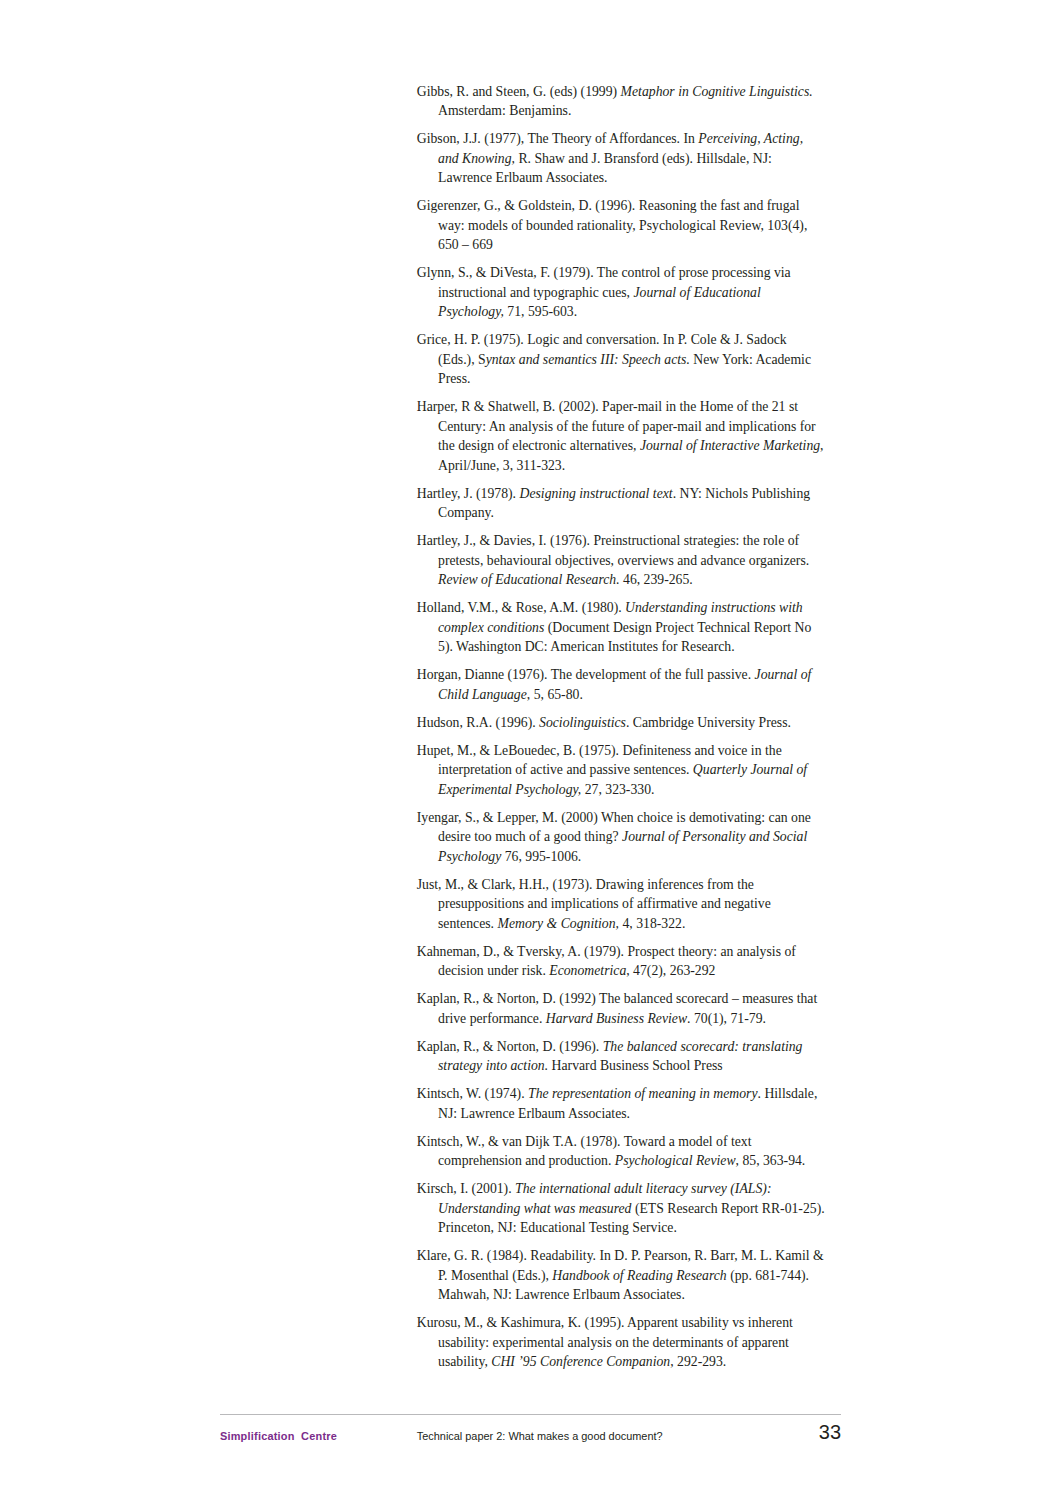Gibbs, R. and Steen, G. (eds) (1999) Metaphor in Cognitive Linguistics. Amsterdam: Benjamins.
Gibson, J.J. (1977), The Theory of Affordances. In Perceiving, Acting, and Knowing, R. Shaw and J. Bransford (eds). Hillsdale, NJ: Lawrence Erlbaum Associates.
Gigerenzer, G., & Goldstein, D. (1996). Reasoning the fast and frugal way: models of bounded rationality, Psychological Review, 103(4), 650 – 669
Glynn, S., & DiVesta, F. (1979). The control of prose processing via instructional and typographic cues, Journal of Educational Psychology, 71, 595-603.
Grice, H. P. (1975). Logic and conversation. In P. Cole & J. Sadock (Eds.), Syntax and semantics III: Speech acts. New York: Academic Press.
Harper, R & Shatwell, B. (2002). Paper-mail in the Home of the 21 st Century: An analysis of the future of paper-mail and implications for the design of electronic alternatives, Journal of Interactive Marketing, April/June, 3, 311-323.
Hartley, J. (1978). Designing instructional text. NY: Nichols Publishing Company.
Hartley, J., & Davies, I. (1976). Preinstructional strategies: the role of pretests, behavioural objectives, overviews and advance organizers. Review of Educational Research. 46, 239-265.
Holland, V.M., & Rose, A.M. (1980). Understanding instructions with complex conditions (Document Design Project Technical Report No 5). Washington DC: American Institutes for Research.
Horgan, Dianne (1976). The development of the full passive. Journal of Child Language, 5, 65-80.
Hudson, R.A. (1996). Sociolinguistics. Cambridge University Press.
Hupet, M., & LeBouedec, B. (1975). Definiteness and voice in the interpretation of active and passive sentences. Quarterly Journal of Experimental Psychology, 27, 323-330.
Iyengar, S., & Lepper, M. (2000) When choice is demotivating: can one desire too much of a good thing? Journal of Personality and Social Psychology 76, 995-1006.
Just, M., & Clark, H.H., (1973). Drawing inferences from the presuppositions and implications of affirmative and negative sentences. Memory & Cognition, 4, 318-322.
Kahneman, D., & Tversky, A. (1979). Prospect theory: an analysis of decision under risk. Econometrica, 47(2), 263-292
Kaplan, R., & Norton, D. (1992) The balanced scorecard – measures that drive performance. Harvard Business Review. 70(1), 71-79.
Kaplan, R., & Norton, D. (1996). The balanced scorecard: translating strategy into action. Harvard Business School Press
Kintsch, W. (1974). The representation of meaning in memory. Hillsdale, NJ: Lawrence Erlbaum Associates.
Kintsch, W., & van Dijk T.A. (1978). Toward a model of text comprehension and production. Psychological Review, 85, 363-94.
Kirsch, I. (2001). The international adult literacy survey (IALS): Understanding what was measured (ETS Research Report RR-01-25). Princeton, NJ: Educational Testing Service.
Klare, G. R. (1984). Readability. In D. P. Pearson, R. Barr, M. L. Kamil & P. Mosenthal (Eds.), Handbook of Reading Research (pp. 681-744). Mahwah, NJ: Lawrence Erlbaum Associates.
Kurosu, M., & Kashimura, K. (1995). Apparent usability vs inherent usability: experimental analysis on the determinants of apparent usability, CHI ’95 Conference Companion, 292-293.
Simplification Centre
Technical paper 2: What makes a good document?
33